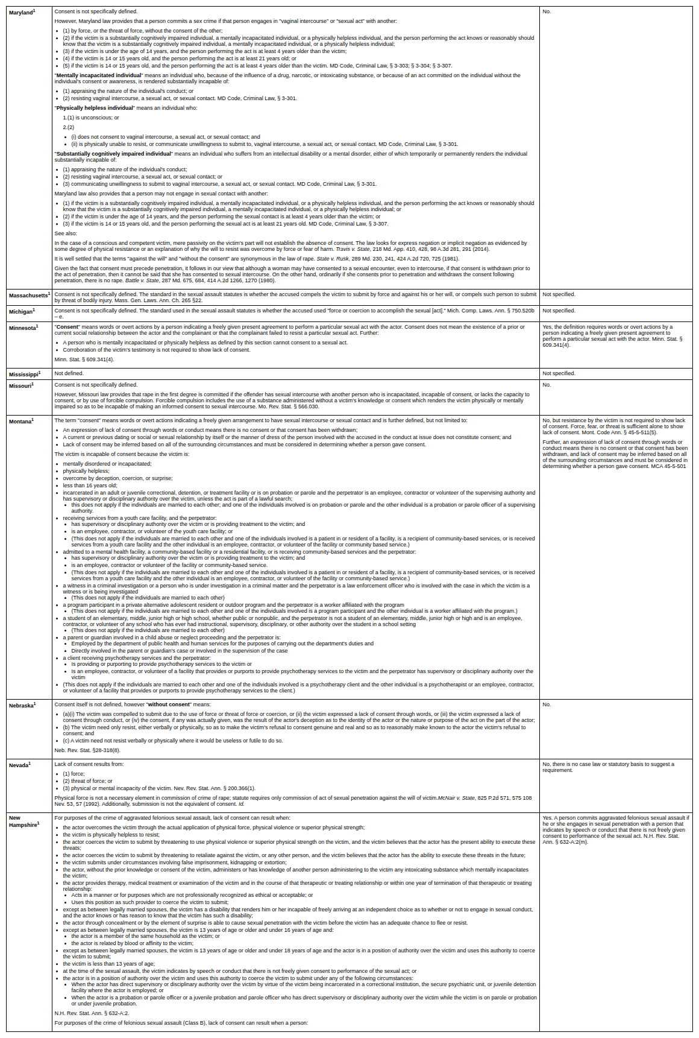| Maryland 1 | Consent is not specifically defined. However, Maryland law provides that a person commits a sex crime if that person engages in "vaginal intercourse" or "sexual act" with another: (1) by force, or the threat of force, without the consent of the other; (2) if the victim is a substantially cognitively impaired individual, a mentally incapacitated individual, or a physically helpless individual, and the person performing the act knows or reasonably should know that the victim is a substantially cognitively impaired individual, a mentally incapacitated individual, or a physically helpless individual; (3) if the victim is under the age of 14 years, and the person performing the act is at least 4 years older than the victim; (4) if the victim is 14 or 15 years old, and the person performing the act is at least 21 years old; or (5) if the victim is 14 or 15 years old, and the person performing the act is at least 4 years older than the victim. MD Code, Criminal Law, § 3-303; § 3-304; § 3-307. " Mentally incapacitated individual " means an individual who, because of the influence of a drug, narcotic, or intoxicating substance, or because of an act committed on the individual without the individual's consent or awareness, is rendered substantially incapable of: (1) appraising the nature of the individual's conduct; or (2) resisting vaginal intercourse, a sexual act, or sexual contact. MD Code, Criminal Law, § 3-301. " Physically helpless individual " means an individual who: 1.(1) is unconscious; or 2.(2) (i) does not consent to vaginal intercourse, a sexual act, or sexual contact; and (ii) is physically unable to resist, or communicate unwillingness to submit to, vaginal intercourse, a sexual act, or sexual contact. MD Code, Criminal Law, § 3-301. " Substantially cognitively impaired individual " means an individual who suffers from an intellectual disability or a mental disorder, either of which temporarily or permanently renders the individual substantially incapable of: (1) appraising the nature of the individual's conduct; (2) resisting vaginal intercourse, a sexual act, or sexual contact; or (3) communicating unwillingness to submit to vaginal intercourse, a sexual act, or sexual contact. MD Code, Criminal Law, § 3-301. Maryland law also provides that a person may not engage in sexual contact with another: (1) if the victim is a substantially cognitively impaired individual, a mentally incapacitated individual, or a physically helpless individual, and the person performing the act knows or reasonably should know that the victim is a substantially cognitively impaired individual, a mentally incapacitated individual, or a physically helpless individual; or (2) if the victim is under the age of 14 years, and the person performing the sexual contact is at least 4 years older than the victim; or (3) if the victim is 14 or 15 years old, and the person performing the sexual act is at least 21 years old. MD Code, Criminal Law, § 3-307. See also: In the case of a conscious and competent victim, mere passivity on the victim's part will not establish the absence of consent. The law looks for express negation or implicit negation as evidenced by some degree of physical resistance or an explanation of why the will to resist was overcome by force or fear of harm. Travis v. State , 218 Md. App. 410, 428, 98 A.3d 281, 291 (2014). It is well settled that the terms "against the will" and "without the consent" are synonymous in the law of rape. State v. Rusk , 289 Md. 230, 241, 424 A.2d 720, 725 (1981). Given the fact that consent must precede penetration, it follows in our view that although a woman may have consented to a sexual encounter, even to intercourse, if that consent is withdrawn prior to the act of penetration, then it cannot be said that she has consented to sexual intercourse. On the other hand, ordinarily if she consents prior to penetration and withdraws the consent following penetration, there is no rape. Battle v. State , 287 Md. 675, 684, 414 A.2d 1266, 1270 (1980). | No. |
| Massachusetts 1 | Consent is not specifically defined. The standard in the sexual assault statutes is whether the accused compels the victim to submit by force and against his or her will, or compels such person to submit by threat of bodily injury. Mass. Gen. Laws. Ann. Ch. 265 §22. | Not specified. |
| Michigan 1 | Consent is not specifically defined. The standard used in the sexual assault statutes is whether the accused used "force or coercion to accomplish the sexual [act]." Mich. Comp. Laws. Ann. § 750.520b – e. | Not specified. |
| Minnesota 1 | " Consent " means words or overt actions by a person indicating a freely given present agreement to perform a particular sexual act with the actor. Consent does not mean the existence of a prior or current social relationship between the actor and the complainant or that the complainant failed to resist a particular sexual act. Further: A person who is mentally incapacitated or physically helpless as defined by this section cannot consent to a sexual act. Corroboration of the victim's testimony is not required to show lack of consent. Minn. Stat. § 609.341(4). | Yes, the definition requires words or overt actions by a person indicating a freely given present agreement to perform a particular sexual act with the actor. Minn. Stat. § 609.341(4). |
| Mississippi 1 | Not defined. | Not specified. |
| Missouri 1 | Consent is not specifically defined. However, Missouri law provides that rape in the first degree is committed if the offender has sexual intercourse with another person who is incapacitated, incapable of consent, or lacks the capacity to consent, or by use of forcible compulsion. Forcible compulsion includes the use of a substance administered without a victim's knowledge or consent which renders the victim physically or mentally impaired so as to be incapable of making an informed consent to sexual intercourse. Mo. Rev. Stat. § 566.030. | No. |
| Montana 1 | The term "consent" means words or overt actions indicating a freely given arrangement to have sexual intercourse or sexual contact and is further defined, but not limited to: An expression of lack of consent through words or conduct means there is no consent or that consent has been withdrawn; A current or previous dating or social or sexual relationship by itself or the manner of dress of the person involved with the accused in the conduct at issue does not constitute consent; and Lack of consent may be inferred based on all of the surrounding circumstances and must be considered in determining whether a person gave consent. The victim is incapable of consent because the victim is: mentally disordered or incapacitated; physically helpless; overcome by deception, coercion, or surprise; less than 16 years old; incarcerated in an adult or juvenile correctional, detention, or treatment facility or is on probation or parole and the perpetrator is an employee, contractor or volunteer of the supervising authority and has supervisory or disciplinary authority over the victim, unless the act is part of a lawful search; this does not apply if the individuals are married to each other; and one of the individuals involved is on probation or parole and the other individual is a probation or parole officer of a supervising authority. receiving services from a youth care facility, and the perpetrator: has supervisory or disciplinary authority over the victim or is providing treatment to the victim; and is an employee, contractor, or volunteer of the youth care facility; or (This does not apply if the individuals are married to each other and one of the individuals involved is a patient in or resident of a facility, is a recipient of community-based services, or is received services from a youth care facility and the other individual is an employee, contractor, or volunteer of the facility or community based service.) admitted to a mental health facility, a community-based facility or a residential facility, or is receiving community-based services and the perpetrator: has supervisory or disciplinary authority over the victim or is providing treatment to the victim; and is an employee, contractor or volunteer of the facility or community-based service. (This does not apply if the individuals are married to each other and one of the individuals involved is a patient in or resident of a facility, is a recipient of community-based services, or is received services from a youth care facility and the other individual is an employee, contractor, or volunteer of the facility or community-based service.) a witness in a criminal investigation or a person who is under investigation in a criminal matter and the perpetrator is a law enforcement officer who is involved with the case in which the victim is a witness or is being investigated (This does not apply if the individuals are married to each other) a program participant in a private alternative adolescent resident or outdoor program and the perpetrator is a worker affiliated with the program (This does not apply if the individuals are married to each other and one of the individuals involved is a program participant and the other individual is a worker affiliated with the program.) a student of an elementary, middle, junior high or high school, whether public or nonpublic, and the perpetrator is not a student of an elementary, middle, junior high or high and is an employee, contractor, or volunteer of any school who has ever had instructional, supervisory, disciplinary, or other authority over the student in a school setting (This does not apply if the individuals are married to each other) a parent or guardian involved in a child abuse or neglect proceeding and the perpetrator is: Employed by the department of public health and human services for the purposes of carrying out the department's duties and Directly involved in the parent or guardian's case or involved in the supervision of the case a client receiving psychotherapy services and the perpetrator: Is providing or purporting to provide psychotherapy services to the victim or Is an employee, contractor, or volunteer of a facility that provides or purports to provide psychotherapy services to the victim and the perpetrator has supervisory or disciplinary authority over the victim (This does not apply if the individuals are married to each other and one of the individuals involved is a psychotherapy client and the other individual is a psychotherapist or an employee, contractor, or volunteer of a facility that provides or purports to provide psychotherapy services to the client.) | No, but resistance by the victim is not required to show lack of consent. Force, fear, or threat is sufficient alone to show lack of consent. Mont. Code Ann. § 45-5-511(5). Further, an expression of lack of consent through words or conduct means there is no consent or that consent has been withdrawn, and lack of consent may be inferred based on all of the surrounding circumstances and must be considered in determining whether a person gave consent. MCA 45-5-501 |
| Nebraska 1 | Consent itself is not defined, however " without consent " means: (a)(i) The victim was compelled to submit due to the use of force or threat of force or coercion, or (ii) the victim expressed a lack of consent through words, or (iii) the victim expressed a lack of consent through conduct, or (iv) the consent, if any was actually given, was the result of the actor's deception as to the identity of the actor or the nature or purpose of the act on the part of the actor; (b) The victim need only resist, either verbally or physically, so as to make the victim's refusal to consent genuine and real and so as to reasonably make known to the actor the victim's refusal to consent; and (c) A victim need not resist verbally or physically where it would be useless or futile to do so. Neb. Rev. Stat. §28-318(8). | No. |
| Nevada 1 | Lack of consent results from: (1) force; (2) threat of force; or (3) physical or mental incapacity of the victim. Nev. Rev. Stat. Ann. § 200.366(1). Physical force is not a necessary element in commission of crime of rape; statute requires only commission of act of sexual penetration against the will of victim. McNair v. State , 825 P.2d 571, 575 108 Nev. 53, 57 (1992). Additionally, submission is not the equivalent of consent. Id. | No, there is no case law or statutory basis to suggest a requirement. |
| New Hampshire 1 | For purposes of the crime of aggravated felonious sexual assault, lack of consent can result when: the actor overcomes the victim through the actual application of physical force, physical violence or superior physical strength; the victim is physically helpless to resist; the actor coerces the victim to submit by threatening to use physical violence or superior physical strength on the victim, and the victim believes that the actor has the present ability to execute these threats; the actor coerces the victim to submit by threatening to retaliate against the victim, or any other person, and the victim believes that the actor has the ability to execute these threats in the future; the victim submits under circumstances involving false imprisonment, kidnapping or extortion; the actor, without the prior knowledge or consent of the victim, administers or has knowledge of another person administering to the victim any intoxicating substance which mentally incapacitates the victim; the actor provides therapy, medical treatment or examination of the victim and in the course of that therapeutic or treating relationship or within one year of termination of that therapeutic or treating relationship: Acts in a manner or for purposes which are not professionally recognized as ethical or acceptable; or Uses this position as such provider to coerce the victim to submit; except as between legally married spouses, the victim has a disability that renders him or her incapable of freely arriving at an independent choice as to whether or not to engage in sexual conduct, and the actor knows or has reason to know that the victim has such a disability; the actor through concealment or by the element of surprise is able to cause sexual penetration with the victim before the victim has an adequate chance to flee or resist. except as between legally married spouses, the victim is 13 years of age or older and under 16 years of age and: the actor is a member of the same household as the victim; or the actor is related by blood or affinity to the victim; except as between legally married spouses, the victim is 13 years of age or older and under 18 years of age and the actor is in a position of authority over the victim and uses this authority to coerce the victim to submit; the victim is less than 13 years of age; at the time of the sexual assault, the victim indicates by speech or conduct that there is not freely given consent to performance of the sexual act; or the actor is in a position of authority over the victim and uses this authority to coerce the victim to submit under any of the following circumstances: When the actor has direct supervisory or disciplinary authority over the victim by virtue of the victim being incarcerated in a correctional institution, the secure psychiatric unit, or juvenile detention facility where the actor is employed; or When the actor is a probation or parole officer or a juvenile probation and parole officer who has direct supervisory or disciplinary authority over the victim while the victim is on parole or probation or under juvenile probation. N.H. Rev. Stat. Ann. § 632-A:2. For purposes of the crime of felonious sexual assault (Class B), lack of consent can result when a person: | Yes. A person commits aggravated felonious sexual assault if he or she engages in sexual penetration with a person that indicates by speech or conduct that there is not freely given consent to performance of the sexual act. N.H. Rev. Stat. Ann. § 632-A:2(m). |